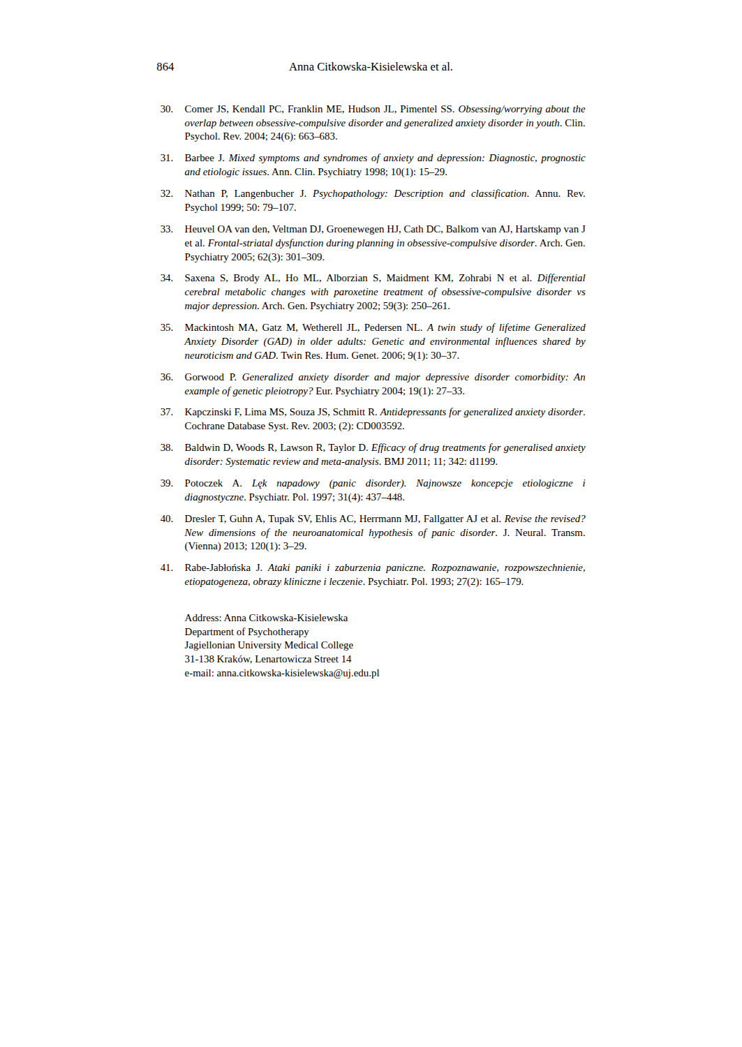864
Anna Citkowska-Kisielewska et al.
30. Comer JS, Kendall PC, Franklin ME, Hudson JL, Pimentel SS. Obsessing/worrying about the overlap between obsessive-compulsive disorder and generalized anxiety disorder in youth. Clin. Psychol. Rev. 2004; 24(6): 663–683.
31. Barbee J. Mixed symptoms and syndromes of anxiety and depression: Diagnostic, prognostic and etiologic issues. Ann. Clin. Psychiatry 1998; 10(1): 15–29.
32. Nathan P, Langenbucher J. Psychopathology: Description and classification. Annu. Rev. Psychol 1999; 50: 79–107.
33. Heuvel OA van den, Veltman DJ, Groenewegen HJ, Cath DC, Balkom van AJ, Hartskamp van J et al. Frontal-striatal dysfunction during planning in obsessive-compulsive disorder. Arch. Gen. Psychiatry 2005; 62(3): 301–309.
34. Saxena S, Brody AL, Ho ML, Alborzian S, Maidment KM, Zohrabi N et al. Differential cerebral metabolic changes with paroxetine treatment of obsessive-compulsive disorder vs major depression. Arch. Gen. Psychiatry 2002; 59(3): 250–261.
35. Mackintosh MA, Gatz M, Wetherell JL, Pedersen NL. A twin study of lifetime Generalized Anxiety Disorder (GAD) in older adults: Genetic and environmental influences shared by neuroticism and GAD. Twin Res. Hum. Genet. 2006; 9(1): 30–37.
36. Gorwood P. Generalized anxiety disorder and major depressive disorder comorbidity: An example of genetic pleiotropy? Eur. Psychiatry 2004; 19(1): 27–33.
37. Kapczinski F, Lima MS, Souza JS, Schmitt R. Antidepressants for generalized anxiety disorder. Cochrane Database Syst. Rev. 2003; (2): CD003592.
38. Baldwin D, Woods R, Lawson R, Taylor D. Efficacy of drug treatments for generalised anxiety disorder: Systematic review and meta-analysis. BMJ 2011; 11; 342: d1199.
39. Potoczek A. Lęk napadowy (panic disorder). Najnowsze koncepcje etiologiczne i diagnostyczne. Psychiatr. Pol. 1997; 31(4): 437–448.
40. Dresler T, Guhn A, Tupak SV, Ehlis AC, Herrmann MJ, Fallgatter AJ et al. Revise the revised? New dimensions of the neuroanatomical hypothesis of panic disorder. J. Neural. Transm. (Vienna) 2013; 120(1): 3–29.
41. Rabe-Jabłońska J. Ataki paniki i zaburzenia paniczne. Rozpoznawanie, rozpowszechnienie, etiopatogeneza, obrazy kliniczne i leczenie. Psychiatr. Pol. 1993; 27(2): 165–179.
Address: Anna Citkowska-Kisielewska
Department of Psychotherapy
Jagiellonian University Medical College
31-138 Kraków, Lenartowicza Street 14
e-mail: anna.citkowska-kisielewska@uj.edu.pl